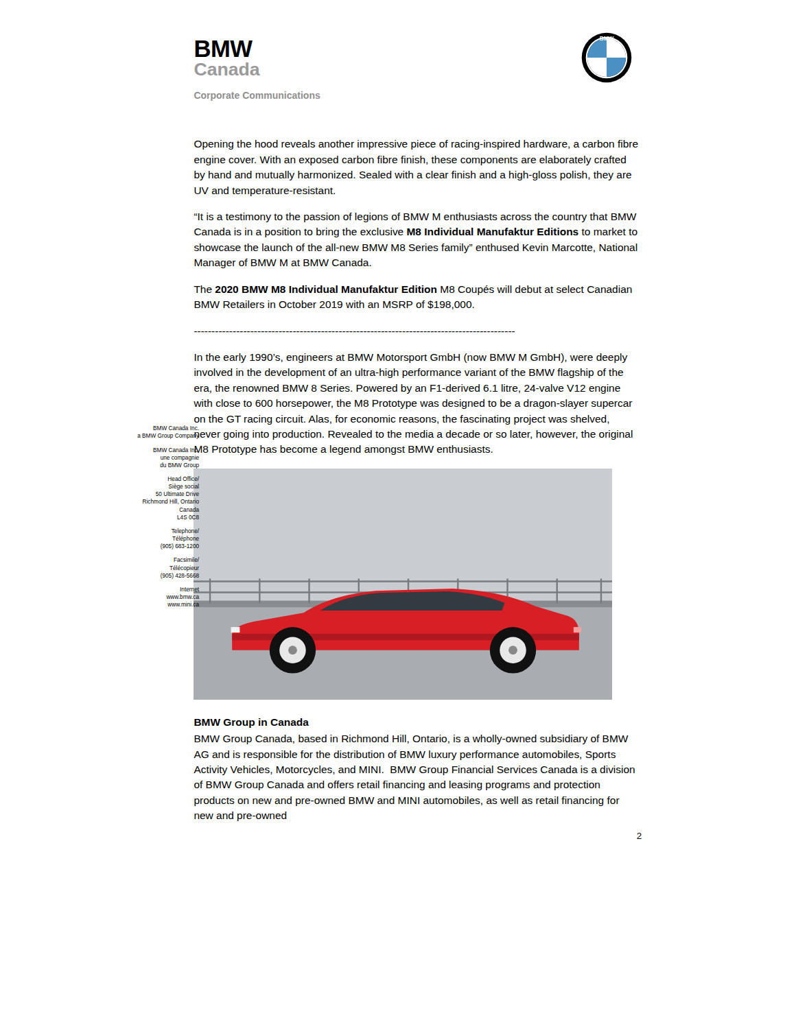BMW
Canada
Corporate Communications
BMW
BMW Canada Inc.
a BMW Group Company
BMW Canada Inc.
une compagnie
du BMW Group
Head Office/
Siège social
50 Ultimate Drive
Richmond Hill, Ontario
Canada
L4S 0C8
Telephone/
Téléphone
(905) 683-1200
Facsimile/
Télécopieur
(905) 428-5668
Internet
www.bmw.ca
www.mini.ca
Opening the hood reveals another impressive piece of racing-inspired hardware, a carbon fibre engine cover. With an exposed carbon fibre finish, these components are elaborately crafted by hand and mutually harmonized. Sealed with a clear finish and a high-gloss polish, they are UV and temperature-resistant.
“It is a testimony to the passion of legions of BMW M enthusiasts across the country that BMW Canada is in a position to bring the exclusive M8 Individual Manufaktur Editions to market to showcase the launch of the all-new BMW M8 Series family” enthused Kevin Marcotte, National Manager of BMW M at BMW Canada.
The 2020 BMW M8 Individual Manufaktur Edition M8 Coupés will debut at select Canadian BMW Retailers in October 2019 with an MSRP of $198,000.
-------------------------------------------------------------------------------------------
In the early 1990’s, engineers at BMW Motorsport GmbH (now BMW M GmbH), were deeply involved in the development of an ultra-high performance variant of the BMW flagship of the era, the renowned BMW 8 Series. Powered by an F1-derived 6.1 litre, 24-valve V12 engine with close to 600 horsepower, the M8 Prototype was designed to be a dragon-slayer supercar on the GT racing circuit. Alas, for economic reasons, the fascinating project was shelved, never going into production. Revealed to the media a decade or so later, however, the original M8 Prototype has become a legend amongst BMW enthusiasts.
BMW Group in Canada
BMW Group Canada, based in Richmond Hill, Ontario, is a wholly-owned subsidiary of BMW AG and is responsible for the distribution of BMW luxury performance automobiles, Sports Activity Vehicles, Motorcycles, and MINI. BMW Group Financial Services Canada is a division of BMW Group Canada and offers retail financing and leasing programs and protection products on new and pre-owned BMW and MINI automobiles, as well as retail financing for new and pre-owned
2